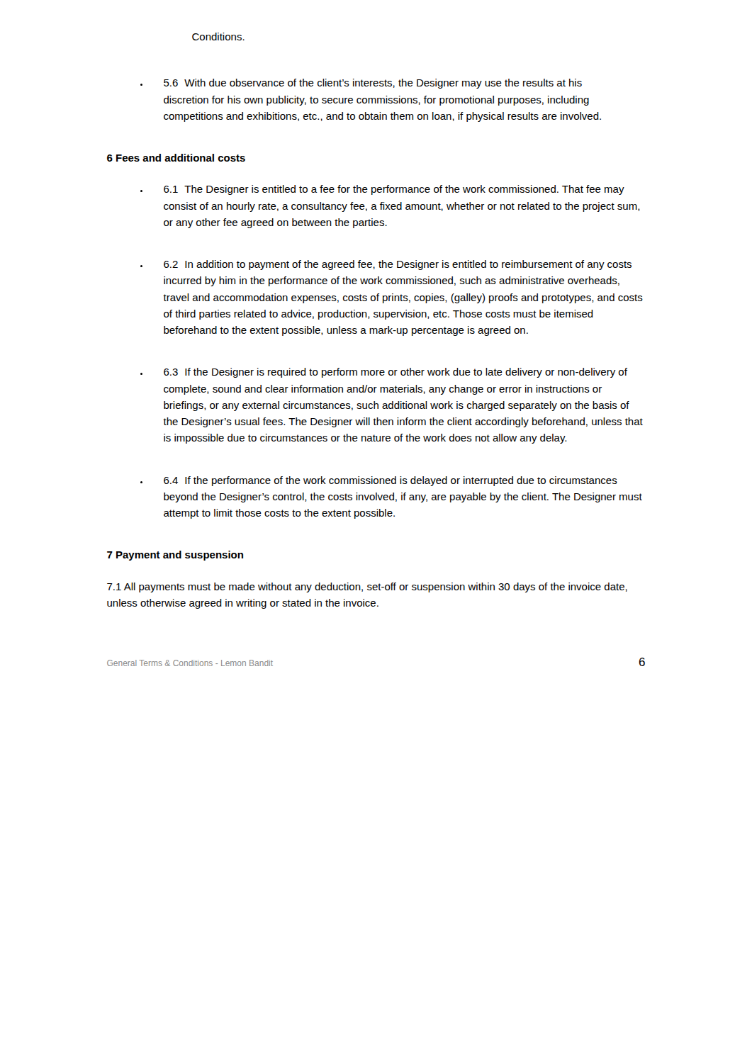Conditions.
5.6 With due observance of the client’s interests, the Designer may use the results at his
discretion for his own publicity, to secure commissions, for promotional purposes, including competitions and exhibitions, etc., and to obtain them on loan, if physical results are involved.
6 Fees and additional costs
6.1 The Designer is entitled to a fee for the performance of the work commissioned. That fee may consist of an hourly rate, a consultancy fee, a fixed amount, whether or not related to the project sum, or any other fee agreed on between the parties.
6.2 In addition to payment of the agreed fee, the Designer is entitled to reimbursement of any costs incurred by him in the performance of the work commissioned, such as administrative overheads, travel and accommodation expenses, costs of prints, copies, (galley) proofs and prototypes, and costs of third parties related to advice, production, supervision, etc. Those costs must be itemised beforehand to the extent possible, unless a mark-up percentage is agreed on.
6.3 If the Designer is required to perform more or other work due to late delivery or non-delivery of complete, sound and clear information and/or materials, any change or error in instructions or briefings, or any external circumstances, such additional work is charged separately on the basis of the Designer’s usual fees. The Designer will then inform the client accordingly beforehand, unless that is impossible due to circumstances or the nature of the work does not allow any delay.
6.4 If the performance of the work commissioned is delayed or interrupted due to circumstances beyond the Designer’s control, the costs involved, if any, are payable by the client. The Designer must attempt to limit those costs to the extent possible.
7 Payment and suspension
7.1 All payments must be made without any deduction, set-off or suspension within 30 days of the invoice date, unless otherwise agreed in writing or stated in the invoice.
General Terms & Conditions - Lemon Bandit 6